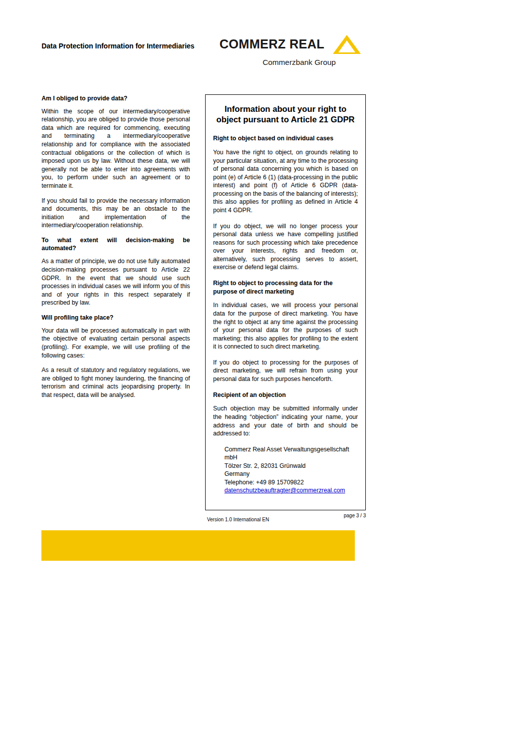Data Protection Information for Intermediaries
COMMERZ REAL
Commerzbank Group
Am I obliged to provide data?
Within the scope of our intermediary/cooperative relationship, you are obliged to provide those personal data which are required for commencing, executing and terminating a intermediary/cooperative relationship and for compliance with the associated contractual obligations or the collection of which is imposed upon us by law. Without these data, we will generally not be able to enter into agreements with you, to perform under such an agreement or to terminate it.
If you should fail to provide the necessary information and documents, this may be an obstacle to the initiation and implementation of the intermediary/cooperation relationship.
To what extent will decision-making be automated?
As a matter of principle, we do not use fully automated decision-making processes pursuant to Article 22 GDPR. In the event that we should use such processes in individual cases we will inform you of this and of your rights in this respect separately if prescribed by law.
Will profiling take place?
Your data will be processed automatically in part with the objective of evaluating certain personal aspects (profiling). For example, we will use profiling of the following cases:
As a result of statutory and regulatory regulations, we are obliged to fight money laundering, the financing of terrorism and criminal acts jeopardising property. In that respect, data will be analysed.
Information about your right to object pursuant to Article 21 GDPR
Right to object based on individual cases
You have the right to object, on grounds relating to your particular situation, at any time to the processing of personal data concerning you which is based on point (e) of Article 6 (1) (data-processing in the public interest) and point (f) of Article 6 GDPR (data-processing on the basis of the balancing of interests); this also applies for profiling as defined in Article 4 point 4 GDPR.
If you do object, we will no longer process your personal data unless we have compelling justified reasons for such processing which take precedence over your interests, rights and freedom or, alternatively, such processing serves to assert, exercise or defend legal claims.
Right to object to processing data for the purpose of direct marketing
In individual cases, we will process your personal data for the purpose of direct marketing. You have the right to object at any time against the processing of your personal data for the purposes of such marketing; this also applies for profiling to the extent it is connected to such direct marketing.
If you do object to processing for the purposes of direct marketing, we will refrain from using your personal data for such purposes henceforth.
Recipient of an objection
Such objection may be submitted informally under the heading “objection” indicating your name, your address and your date of birth and should be addressed to:
Commerz Real Asset Verwaltungsgesellschaft mbH
Tölzer Str. 2, 82031 Grünwald
Germany
Telephone: +49 89 15709822
datenschutzbeauftragter@commerzreal.com
Version 1.0 International EN
page 3 / 3